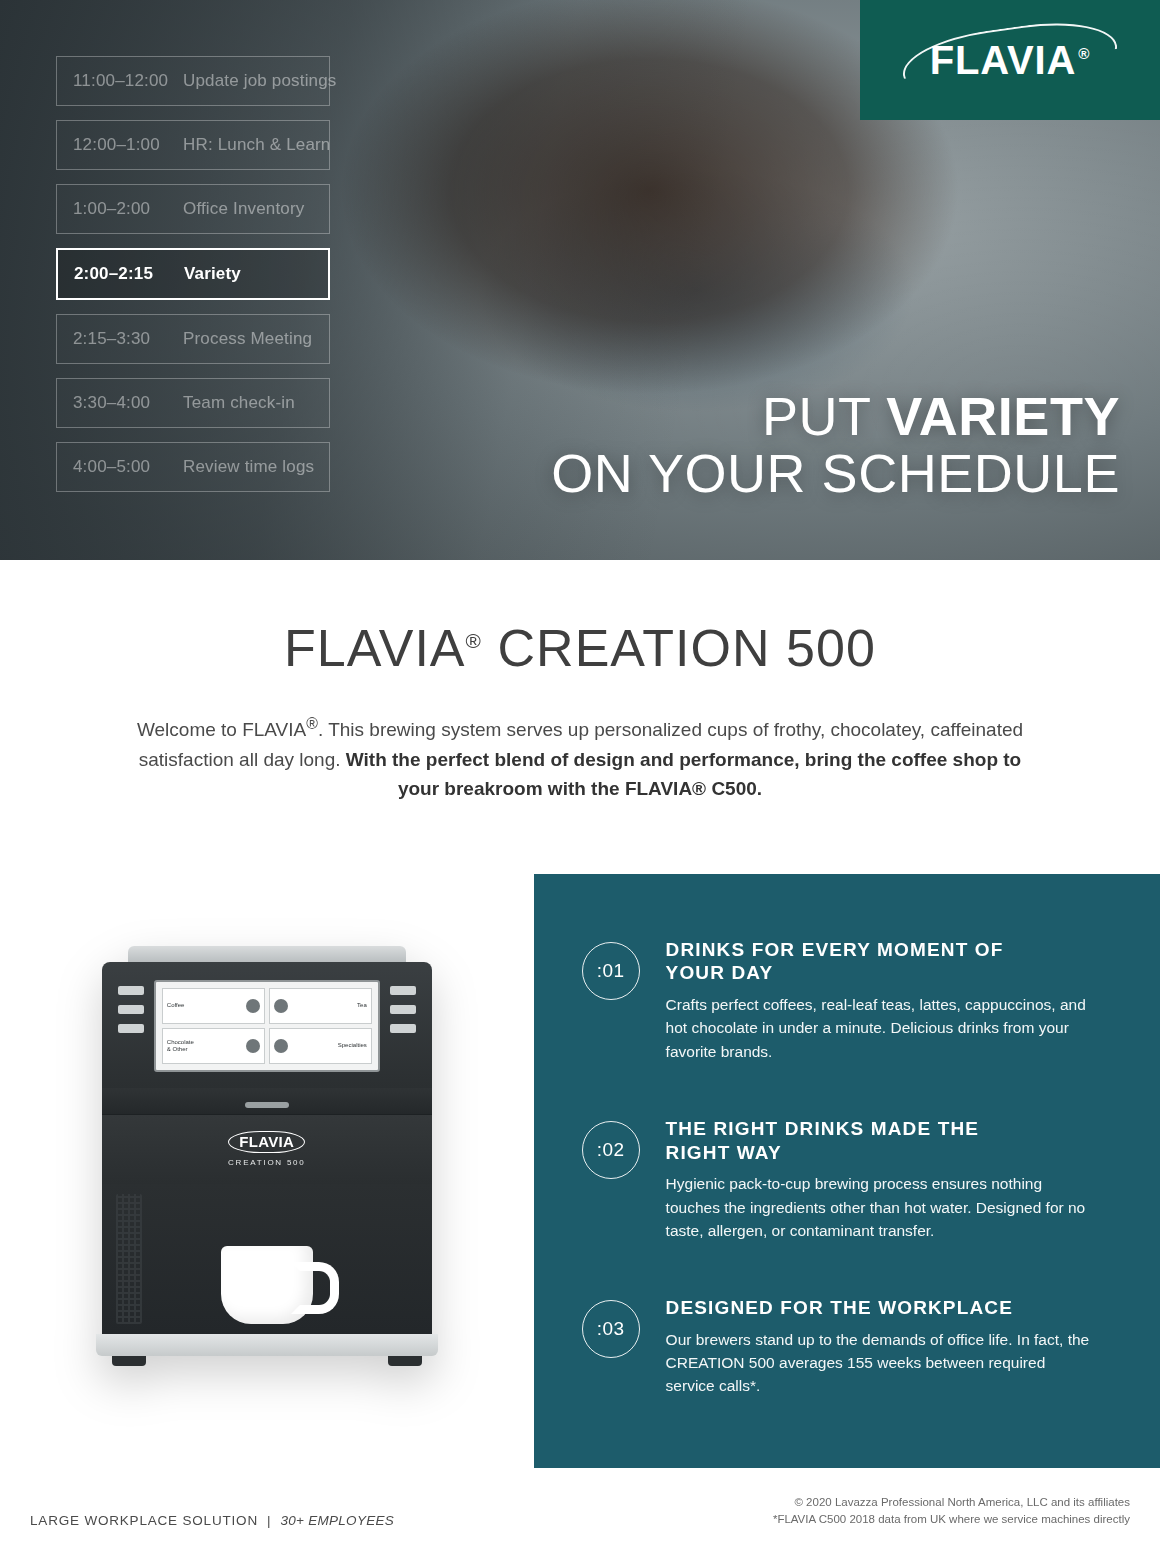FLAVIA®
11:00–12:00 Update job postings
12:00–1:00 HR: Lunch & Learn
1:00–2:00 Office Inventory
2:00–2:15 Variety
2:15–3:30 Process Meeting
3:30–4:00 Team check-in
4:00–5:00 Review time logs
PUT VARIETY
ON YOUR SCHEDULE
FLAVIA® CREATION 500
Welcome to FLAVIA®. This brewing system serves up personalized cups of frothy, chocolatey, caffeinated satisfaction all day long. With the perfect blend of design and performance, bring the coffee shop to your breakroom with the FLAVIA® C500.
Coffee
Tea
Chocolate
& Other
Specialties
FLAVIA CREATION 500
:01
Drinks for every moment of
your day
Crafts perfect coffees, real-leaf teas, lattes, cappuccinos, and hot chocolate in under a minute. Delicious drinks from your favorite brands.
:02
The right drinks made the
right way
Hygienic pack-to-cup brewing process ensures nothing touches the ingredients other than hot water. Designed for no taste, allergen, or contaminant transfer.
:03
Designed for the workplace
Our brewers stand up to the demands of office life. In fact, the CREATION 500 averages 155 weeks between required service calls*.
LARGE WORKPLACE SOLUTION | 30+ EMPLOYEES
© 2020 Lavazza Professional North America, LLC and its affiliates
*FLAVIA C500 2018 data from UK where we service machines directly